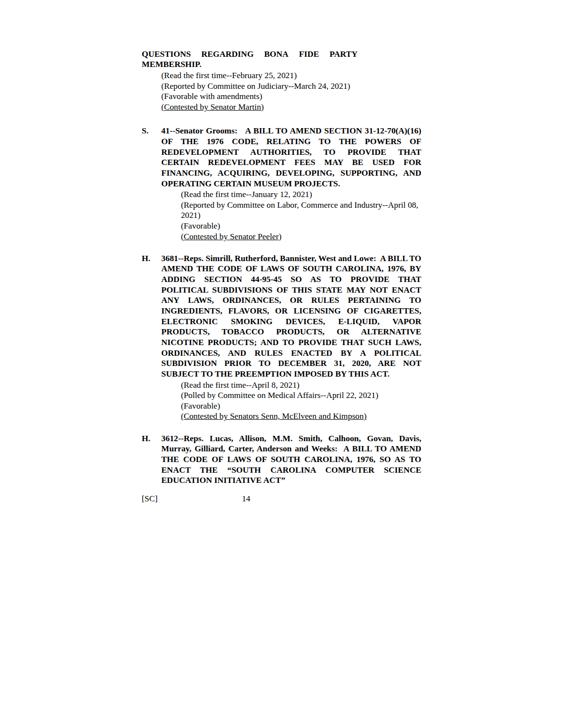QUESTIONS REGARDING BONA FIDE PARTY MEMBERSHIP.
(Read the first time--February 25, 2021)
(Reported by Committee on Judiciary--March 24, 2021)
(Favorable with amendments)
(Contested by Senator Martin)
S.
41--Senator Grooms: A BILL TO AMEND SECTION 31-12-70(A)(16) OF THE 1976 CODE, RELATING TO THE POWERS OF REDEVELOPMENT AUTHORITIES, TO PROVIDE THAT CERTAIN REDEVELOPMENT FEES MAY BE USED FOR FINANCING, ACQUIRING, DEVELOPING, SUPPORTING, AND OPERATING CERTAIN MUSEUM PROJECTS.
(Read the first time--January 12, 2021)
(Reported by Committee on Labor, Commerce and Industry--April 08, 2021)
(Favorable)
(Contested by Senator Peeler)
H.
3681--Reps. Simrill, Rutherford, Bannister, West and Lowe: A BILL TO AMEND THE CODE OF LAWS OF SOUTH CAROLINA, 1976, BY ADDING SECTION 44-95-45 SO AS TO PROVIDE THAT POLITICAL SUBDIVISIONS OF THIS STATE MAY NOT ENACT ANY LAWS, ORDINANCES, OR RULES PERTAINING TO INGREDIENTS, FLAVORS, OR LICENSING OF CIGARETTES, ELECTRONIC SMOKING DEVICES, E-LIQUID, VAPOR PRODUCTS, TOBACCO PRODUCTS, OR ALTERNATIVE NICOTINE PRODUCTS; AND TO PROVIDE THAT SUCH LAWS, ORDINANCES, AND RULES ENACTED BY A POLITICAL SUBDIVISION PRIOR TO DECEMBER 31, 2020, ARE NOT SUBJECT TO THE PREEMPTION IMPOSED BY THIS ACT.
(Read the first time--April 8, 2021)
(Polled by Committee on Medical Affairs--April 22, 2021)
(Favorable)
(Contested by Senators Senn, McElveen and Kimpson)
H.
3612--Reps. Lucas, Allison, M.M. Smith, Calhoon, Govan, Davis, Murray, Gilliard, Carter, Anderson and Weeks: A BILL TO AMEND THE CODE OF LAWS OF SOUTH CAROLINA, 1976, SO AS TO ENACT THE “SOUTH CAROLINA COMPUTER SCIENCE EDUCATION INITIATIVE ACT”
[SC]
14